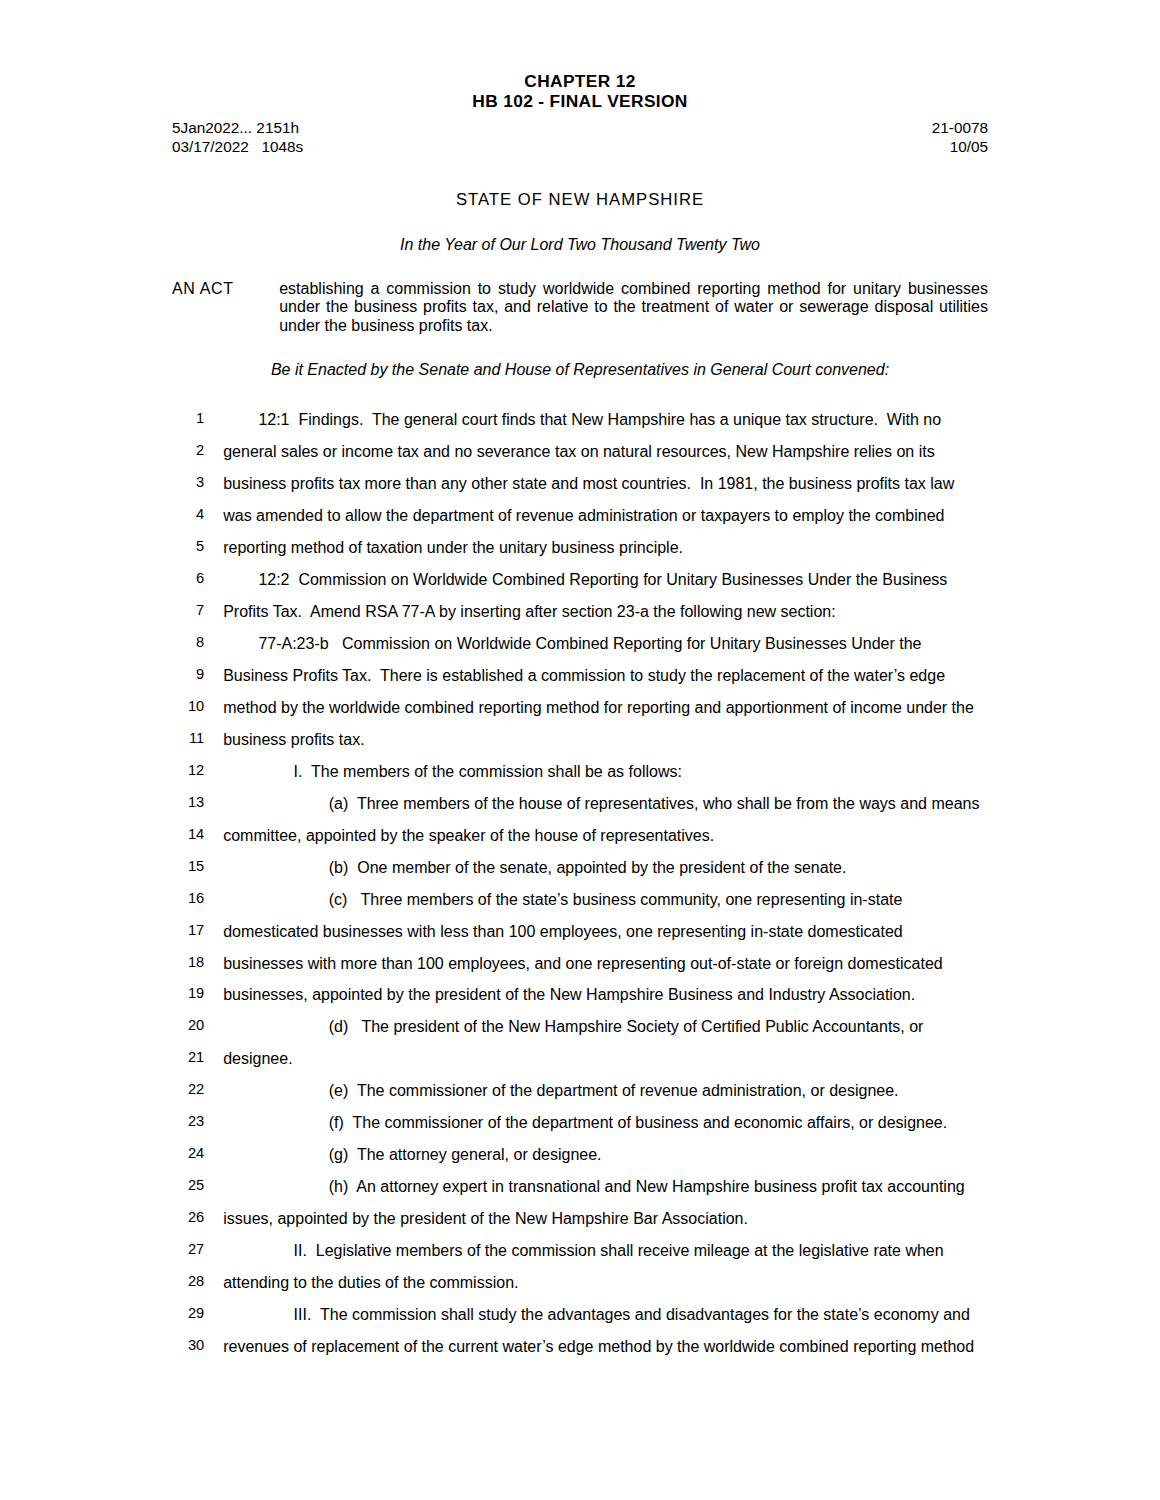CHAPTER 12
HB 102 - FINAL VERSION
5Jan2022... 2151h 03/17/2022 1048s
21-0078 10/05
STATE OF NEW HAMPSHIRE
In the Year of Our Lord Two Thousand Twenty Two
AN ACT
establishing a commission to study worldwide combined reporting method for unitary businesses under the business profits tax, and relative to the treatment of water or sewerage disposal utilities under the business profits tax.
Be it Enacted by the Senate and House of Representatives in General Court convened:
12:1 Findings. The general court finds that New Hampshire has a unique tax structure. With no
general sales or income tax and no severance tax on natural resources, New Hampshire relies on its
business profits tax more than any other state and most countries. In 1981, the business profits tax law
was amended to allow the department of revenue administration or taxpayers to employ the combined
reporting method of taxation under the unitary business principle.
12:2 Commission on Worldwide Combined Reporting for Unitary Businesses Under the Business
Profits Tax. Amend RSA 77-A by inserting after section 23-a the following new section:
77-A:23-b Commission on Worldwide Combined Reporting for Unitary Businesses Under the
Business Profits Tax. There is established a commission to study the replacement of the water’s edge
method by the worldwide combined reporting method for reporting and apportionment of income under the
business profits tax.
I. The members of the commission shall be as follows:
(a) Three members of the house of representatives, who shall be from the ways and means
committee, appointed by the speaker of the house of representatives.
(b) One member of the senate, appointed by the president of the senate.
(c) Three members of the state’s business community, one representing in-state
domesticated businesses with less than 100 employees, one representing in-state domesticated
businesses with more than 100 employees, and one representing out-of-state or foreign domesticated
businesses, appointed by the president of the New Hampshire Business and Industry Association.
(d) The president of the New Hampshire Society of Certified Public Accountants, or
designee.
(e) The commissioner of the department of revenue administration, or designee.
(f) The commissioner of the department of business and economic affairs, or designee.
(g) The attorney general, or designee.
(h) An attorney expert in transnational and New Hampshire business profit tax accounting
issues, appointed by the president of the New Hampshire Bar Association.
II. Legislative members of the commission shall receive mileage at the legislative rate when
attending to the duties of the commission.
III. The commission shall study the advantages and disadvantages for the state’s economy and
revenues of replacement of the current water’s edge method by the worldwide combined reporting method